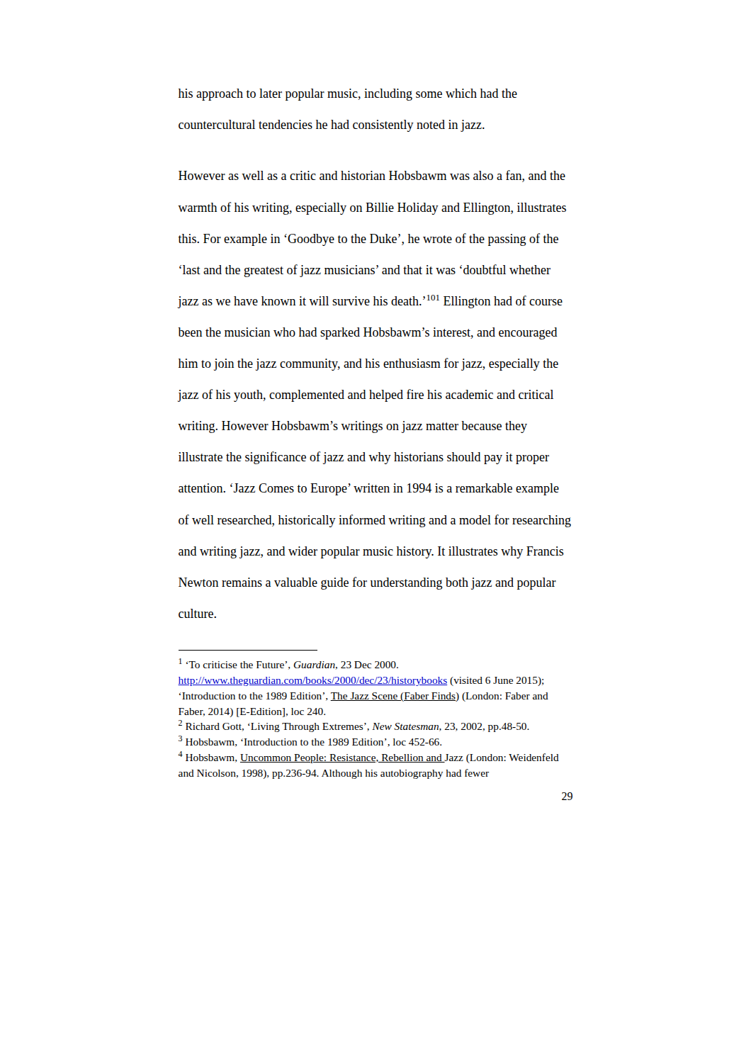his approach to later popular music, including some which had the countercultural tendencies he had consistently noted in jazz.
However as well as a critic and historian Hobsbawm was also a fan, and the warmth of his writing, especially on Billie Holiday and Ellington, illustrates this. For example in ‘Goodbye to the Duke’, he wrote of the passing of the ‘last and the greatest of jazz musicians’ and that it was ‘doubtful whether jazz as we have known it will survive his death.’101 Ellington had of course been the musician who had sparked Hobsbawm’s interest, and encouraged him to join the jazz community, and his enthusiasm for jazz, especially the jazz of his youth, complemented and helped fire his academic and critical writing. However Hobsbawm’s writings on jazz matter because they illustrate the significance of jazz and why historians should pay it proper attention. ‘Jazz Comes to Europe’ written in 1994 is a remarkable example of well researched, historically informed writing and a model for researching and writing jazz, and wider popular music history. It illustrates why Francis Newton remains a valuable guide for understanding both jazz and popular culture.
1 ‘To criticise the Future’, Guardian, 23 Dec 2000.
http://www.theguardian.com/books/2000/dec/23/historybooks (visited 6 June 2015); ‘Introduction to the 1989 Edition’, The Jazz Scene (Faber Finds) (London: Faber and Faber, 2014) [E-Edition], loc 240.
2 Richard Gott, ‘Living Through Extremes’, New Statesman, 23, 2002, pp.48-50.
3 Hobsbawm, ‘Introduction to the 1989 Edition’, loc 452-66.
4 Hobsbawm, Uncommon People: Resistance, Rebellion and Jazz (London: Weidenfeld and Nicolson, 1998), pp.236-94. Although his autobiography had fewer
29